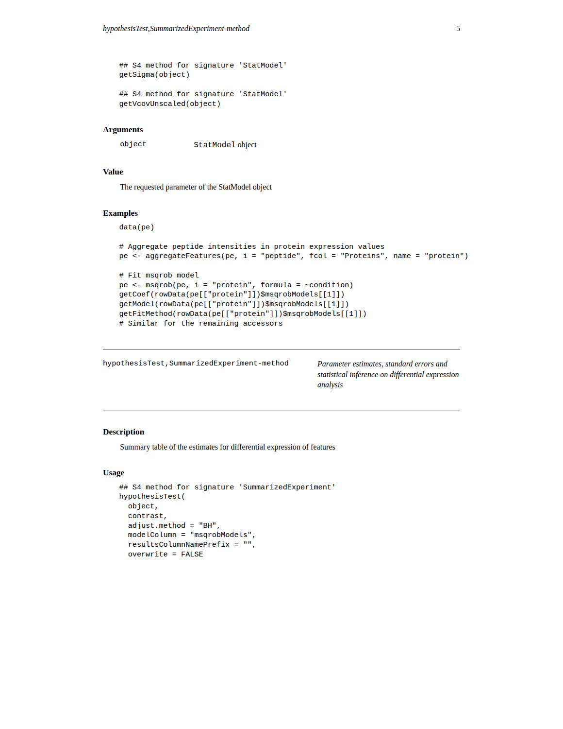hypothesisTest,SummarizedExperiment-method 5
## S4 method for signature 'StatModel'
getSigma(object)

## S4 method for signature 'StatModel'
getVcovUnscaled(object)
Arguments
object
StatModel object
Value
The requested parameter of the StatModel object
Examples
data(pe)

# Aggregate peptide intensities in protein expression values
pe <- aggregateFeatures(pe, i = "peptide", fcol = "Proteins", name = "protein")

# Fit msqrob model
pe <- msqrob(pe, i = "protein", formula = ~condition)
getCoef(rowData(pe[["protein"]])$msqrobModels[[1]])
getModel(rowData(pe[["protein"]])$msqrobModels[[1]])
getFitMethod(rowData(pe[["protein"]])$msqrobModels[[1]])
# Similar for the remaining accessors
hypothesisTest,SummarizedExperiment-method Parameter estimates, standard errors and statistical inference on differential expression analysis
Description
Summary table of the estimates for differential expression of features
Usage
## S4 method for signature 'SummarizedExperiment'
hypothesisTest(
  object,
  contrast,
  adjust.method = "BH",
  modelColumn = "msqrobModels",
  resultsColumnNamePrefix = "",
  overwrite = FALSE